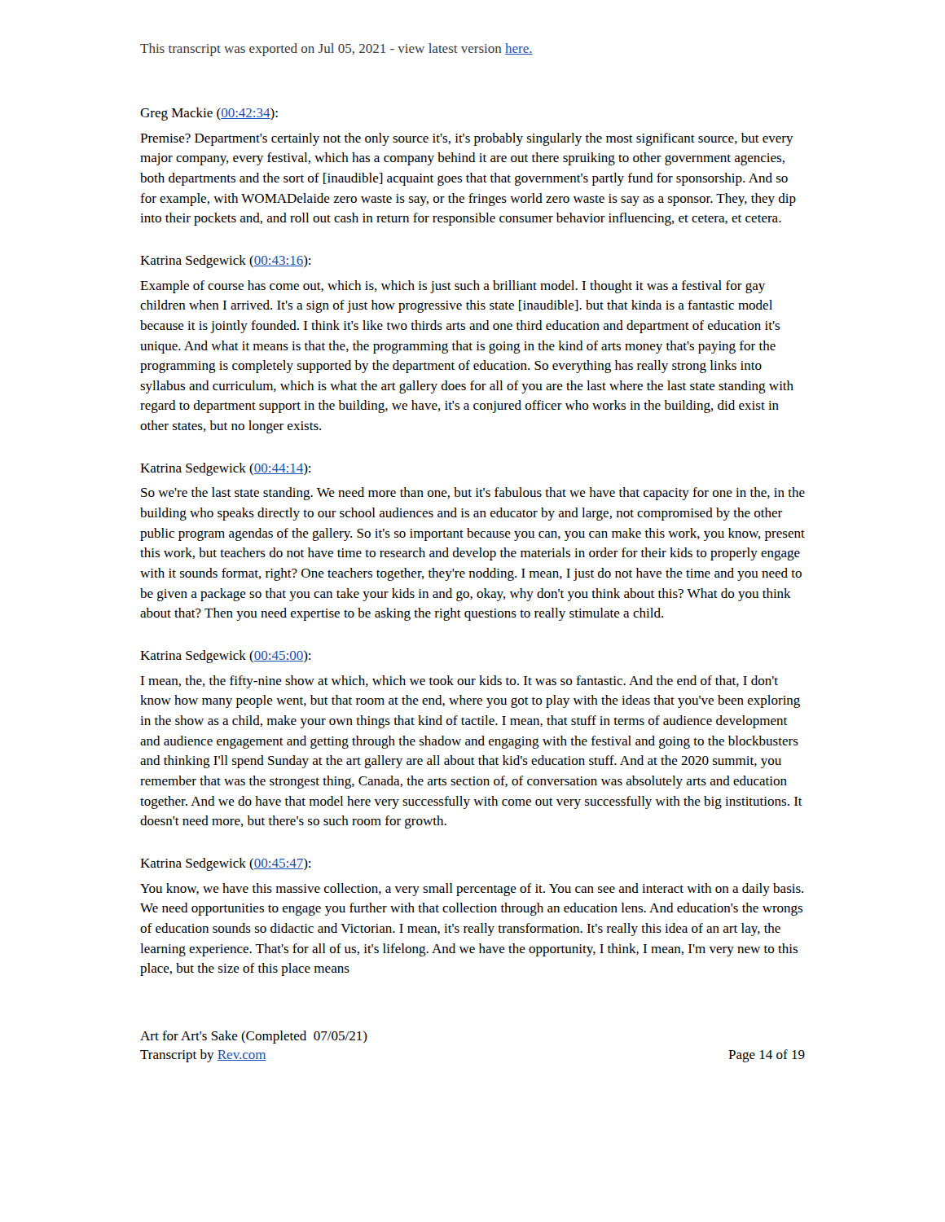This transcript was exported on Jul 05, 2021 - view latest version here.
Greg Mackie (00:42:34):
Premise? Department's certainly not the only source it's, it's probably singularly the most significant source, but every major company, every festival, which has a company behind it are out there spruiking to other government agencies, both departments and the sort of [inaudible] acquaint goes that that government's partly fund for sponsorship. And so for example, with WOMADelaide zero waste is say, or the fringes world zero waste is say as a sponsor. They, they dip into their pockets and, and roll out cash in return for responsible consumer behavior influencing, et cetera, et cetera.
Katrina Sedgewick (00:43:16):
Example of course has come out, which is, which is just such a brilliant model. I thought it was a festival for gay children when I arrived. It's a sign of just how progressive this state [inaudible]. but that kinda is a fantastic model because it is jointly founded. I think it's like two thirds arts and one third education and department of education it's unique. And what it means is that the, the programming that is going in the kind of arts money that's paying for the programming is completely supported by the department of education. So everything has really strong links into syllabus and curriculum, which is what the art gallery does for all of you are the last where the last state standing with regard to department support in the building, we have, it's a conjured officer who works in the building, did exist in other states, but no longer exists.
Katrina Sedgewick (00:44:14):
So we're the last state standing. We need more than one, but it's fabulous that we have that capacity for one in the, in the building who speaks directly to our school audiences and is an educator by and large, not compromised by the other public program agendas of the gallery. So it's so important because you can, you can make this work, you know, present this work, but teachers do not have time to research and develop the materials in order for their kids to properly engage with it sounds format, right? One teachers together, they're nodding. I mean, I just do not have the time and you need to be given a package so that you can take your kids in and go, okay, why don't you think about this? What do you think about that? Then you need expertise to be asking the right questions to really stimulate a child.
Katrina Sedgewick (00:45:00):
I mean, the, the fifty-nine show at which, which we took our kids to. It was so fantastic. And the end of that, I don't know how many people went, but that room at the end, where you got to play with the ideas that you've been exploring in the show as a child, make your own things that kind of tactile. I mean, that stuff in terms of audience development and audience engagement and getting through the shadow and engaging with the festival and going to the blockbusters and thinking I'll spend Sunday at the art gallery are all about that kid's education stuff. And at the 2020 summit, you remember that was the strongest thing, Canada, the arts section of, of conversation was absolutely arts and education together. And we do have that model here very successfully with come out very successfully with the big institutions. It doesn't need more, but there's so such room for growth.
Katrina Sedgewick (00:45:47):
You know, we have this massive collection, a very small percentage of it. You can see and interact with on a daily basis. We need opportunities to engage you further with that collection through an education lens. And education's the wrongs of education sounds so didactic and Victorian. I mean, it's really transformation. It's really this idea of an art lay, the learning experience. That's for all of us, it's lifelong. And we have the opportunity, I think, I mean, I'm very new to this place, but the size of this place means
Art for Art's Sake (Completed 07/05/21)
Transcript by Rev.com
Page 14 of 19